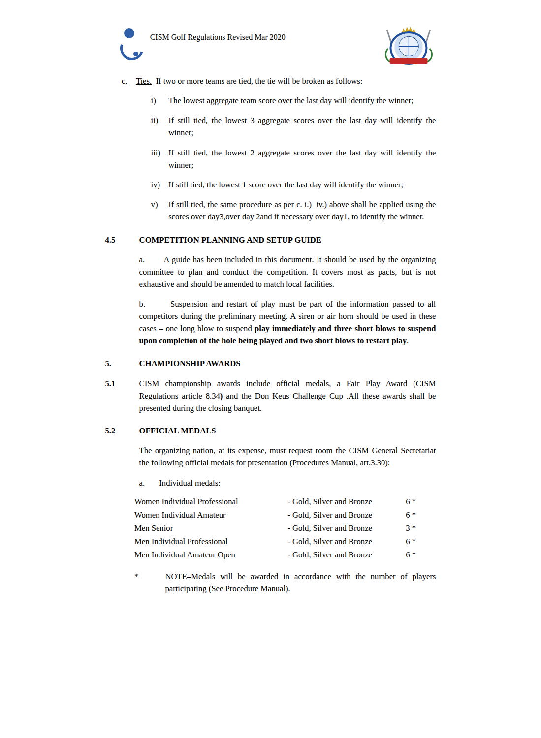CISM Golf Regulations Revised Mar 2020
c.
Ties. If two or more teams are tied, the tie will be broken as follows:
i)
The lowest aggregate team score over the last day will identify the winner;
ii)
If still tied, the lowest 3 aggregate scores over the last day will identify the winner;
iii)
If still tied, the lowest 2 aggregate scores over the last day will identify the winner;
iv)
If still tied, the lowest 1 score over the last day will identify the winner;
v)
If still tied, the same procedure as per c. i.) iv.) above shall be applied using the scores over day3,over day 2and if necessary over day1, to identify the winner.
4.5
COMPETITION PLANNING AND SETUP GUIDE
a. A guide has been included in this document. It should be used by the organizing committee to plan and conduct the competition. It covers most as pacts, but is not exhaustive and should be amended to match local facilities.
b. Suspension and restart of play must be part of the information passed to all competitors during the preliminary meeting. A siren or air horn should be used in these cases – one long blow to suspend play immediately and three short blows to suspend upon completion of the hole being played and two short blows to restart play.
5.
CHAMPIONSHIP AWARDS
5.1
CISM championship awards include official medals, a Fair Play Award (CISM Regulations article 8.34) and the Don Keus Challenge Cup .All these awards shall be presented during the closing banquet.
5.2
OFFICIAL MEDALS
The organizing nation, at its expense, must request room the CISM General Secretariat the following official medals for presentation (Procedures Manual, art.3.30):
a. Individual medals:
| Women Individual Professional | - Gold, Silver and Bronze | 6 * |
| Women Individual Amateur | - Gold, Silver and Bronze | 6 * |
| Men Senior | - Gold, Silver and Bronze | 3 * |
| Men Individual Professional | - Gold, Silver and Bronze | 6 * |
| Men Individual Amateur Open | - Gold, Silver and Bronze | 6 * |
*
NOTE–Medals will be awarded in accordance with the number of players participating (See Procedure Manual).